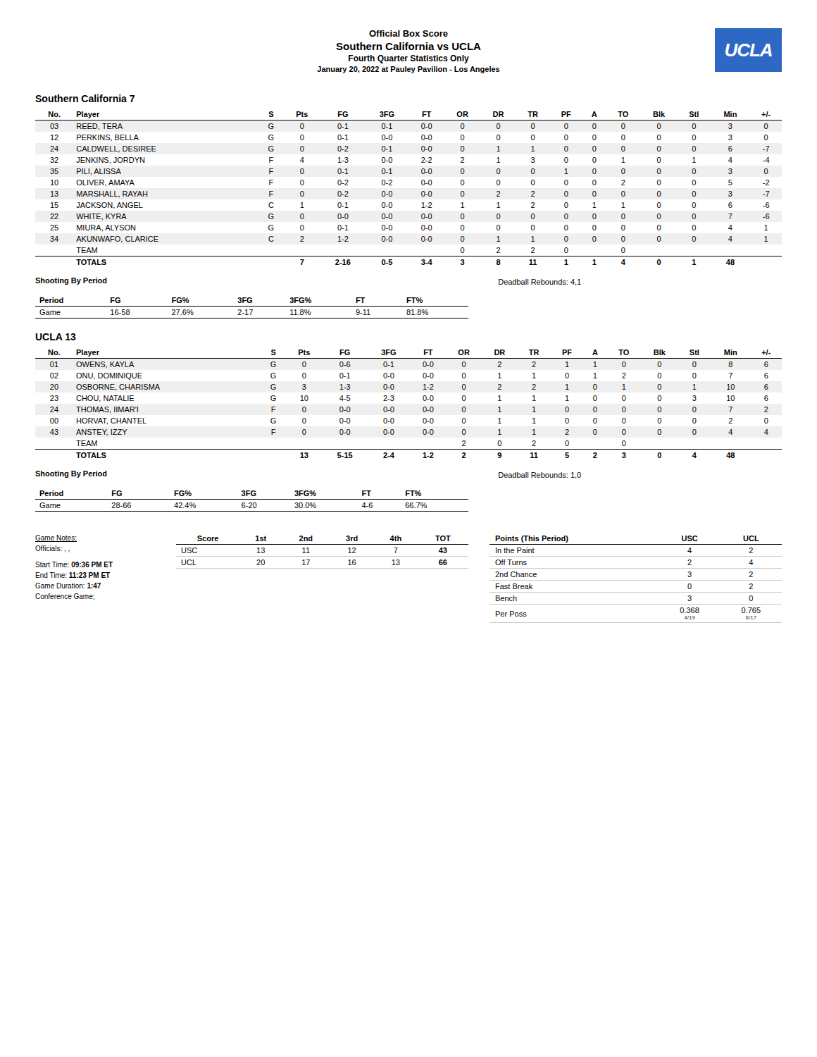UCLA
Official Box Score
Southern California vs UCLA
Fourth Quarter Statistics Only
January 20, 2022 at Pauley Pavilion - Los Angeles
Southern California 7
| No. | Player | S | Pts | FG | 3FG | FT | OR | DR | TR | PF | A | TO | Blk | Stl | Min | +/- |
| --- | --- | --- | --- | --- | --- | --- | --- | --- | --- | --- | --- | --- | --- | --- | --- | --- |
| 03 | REED, TERA | G | 0 | 0-1 | 0-1 | 0-0 | 0 | 0 | 0 | 0 | 0 | 0 | 0 | 0 | 3 | 0 |
| 12 | PERKINS, BELLA | G | 0 | 0-1 | 0-0 | 0-0 | 0 | 0 | 0 | 0 | 0 | 0 | 0 | 0 | 3 | 0 |
| 24 | CALDWELL, DESIREE | G | 0 | 0-2 | 0-1 | 0-0 | 0 | 1 | 1 | 0 | 0 | 0 | 0 | 0 | 6 | -7 |
| 32 | JENKINS, JORDYN | F | 4 | 1-3 | 0-0 | 2-2 | 2 | 1 | 3 | 0 | 0 | 1 | 0 | 1 | 4 | -4 |
| 35 | PILI, ALISSA | F | 0 | 0-1 | 0-1 | 0-0 | 0 | 0 | 0 | 1 | 0 | 0 | 0 | 0 | 3 | 0 |
| 10 | OLIVER, AMAYA | F | 0 | 0-2 | 0-2 | 0-0 | 0 | 0 | 0 | 0 | 0 | 2 | 0 | 0 | 5 | -2 |
| 13 | MARSHALL, RAYAH | F | 0 | 0-2 | 0-0 | 0-0 | 0 | 2 | 2 | 0 | 0 | 0 | 0 | 0 | 3 | -7 |
| 15 | JACKSON, ANGEL | C | 1 | 0-1 | 0-0 | 1-2 | 1 | 1 | 2 | 0 | 1 | 1 | 0 | 0 | 6 | -6 |
| 22 | WHITE, KYRA | G | 0 | 0-0 | 0-0 | 0-0 | 0 | 0 | 0 | 0 | 0 | 0 | 0 | 0 | 7 | -6 |
| 25 | MIURA, ALYSON | G | 0 | 0-1 | 0-0 | 0-0 | 0 | 0 | 0 | 0 | 0 | 0 | 0 | 0 | 4 | 1 |
| 34 | AKUNWAFO, CLARICE | C | 2 | 1-2 | 0-0 | 0-0 | 0 | 1 | 1 | 0 | 0 | 0 | 0 | 0 | 4 | 1 |
| | TEAM | | | | | | 0 | 2 | 2 | 0 | | 0 | | | | |
| | TOTALS | | 7 | 2-16 | 0-5 | 3-4 | 3 | 8 | 11 | 1 | 1 | 4 | 0 | 1 | 48 | |
Shooting By Period
Deadball Rebounds: 4,1
| Period | FG | FG% | 3FG | 3FG% | FT | FT% |
| --- | --- | --- | --- | --- | --- | --- |
| Game | 16-58 | 27.6% | 2-17 | 11.8% | 9-11 | 81.8% |
UCLA 13
| No. | Player | S | Pts | FG | 3FG | FT | OR | DR | TR | PF | A | TO | Blk | Stl | Min | +/- |
| --- | --- | --- | --- | --- | --- | --- | --- | --- | --- | --- | --- | --- | --- | --- | --- | --- |
| 01 | OWENS, KAYLA | G | 0 | 0-6 | 0-1 | 0-0 | 0 | 2 | 2 | 1 | 1 | 0 | 0 | 0 | 8 | 6 |
| 02 | ONU, DOMINIQUE | G | 0 | 0-1 | 0-0 | 0-0 | 0 | 1 | 1 | 0 | 1 | 2 | 0 | 0 | 7 | 6 |
| 20 | OSBORNE, CHARISMA | G | 3 | 1-3 | 0-0 | 1-2 | 0 | 2 | 2 | 1 | 0 | 1 | 0 | 1 | 10 | 6 |
| 23 | CHOU, NATALIE | G | 10 | 4-5 | 2-3 | 0-0 | 0 | 1 | 1 | 1 | 0 | 0 | 0 | 3 | 10 | 6 |
| 24 | THOMAS, IIMAR'I | F | 0 | 0-0 | 0-0 | 0-0 | 0 | 1 | 1 | 0 | 0 | 0 | 0 | 0 | 7 | 2 |
| 00 | HORVAT, CHANTEL | G | 0 | 0-0 | 0-0 | 0-0 | 0 | 1 | 1 | 0 | 0 | 0 | 0 | 0 | 2 | 0 |
| 43 | ANSTEY, IZZY | F | 0 | 0-0 | 0-0 | 0-0 | 0 | 1 | 1 | 2 | 0 | 0 | 0 | 0 | 4 | 4 |
| | TEAM | | | | | | 2 | 0 | 2 | 0 | | 0 | | | | |
| | TOTALS | | 13 | 5-15 | 2-4 | 1-2 | 2 | 9 | 11 | 5 | 2 | 3 | 0 | 4 | 48 | |
Shooting By Period
Deadball Rebounds: 1,0
| Period | FG | FG% | 3FG | 3FG% | FT | FT% |
| --- | --- | --- | --- | --- | --- | --- |
| Game | 28-66 | 42.4% | 6-20 | 30.0% | 4-6 | 66.7% |
Game Notes:
Officials: , ,
Start Time: 09:36 PM ET
End Time: 11:23 PM ET
Game Duration: 1:47
Conference Game;
| Score | 1st | 2nd | 3rd | 4th | TOT |
| --- | --- | --- | --- | --- | --- |
| USC | 13 | 11 | 12 | 7 | 43 |
| UCL | 20 | 17 | 16 | 13 | 66 |
| Points (This Period) | USC | UCL |
| --- | --- | --- |
| In the Paint | 4 | 2 |
| Off Turns | 2 | 4 |
| 2nd Chance | 3 | 2 |
| Fast Break | 0 | 2 |
| Bench | 3 | 0 |
| Per Poss | 0.368 4/19 | 0.765 6/17 |